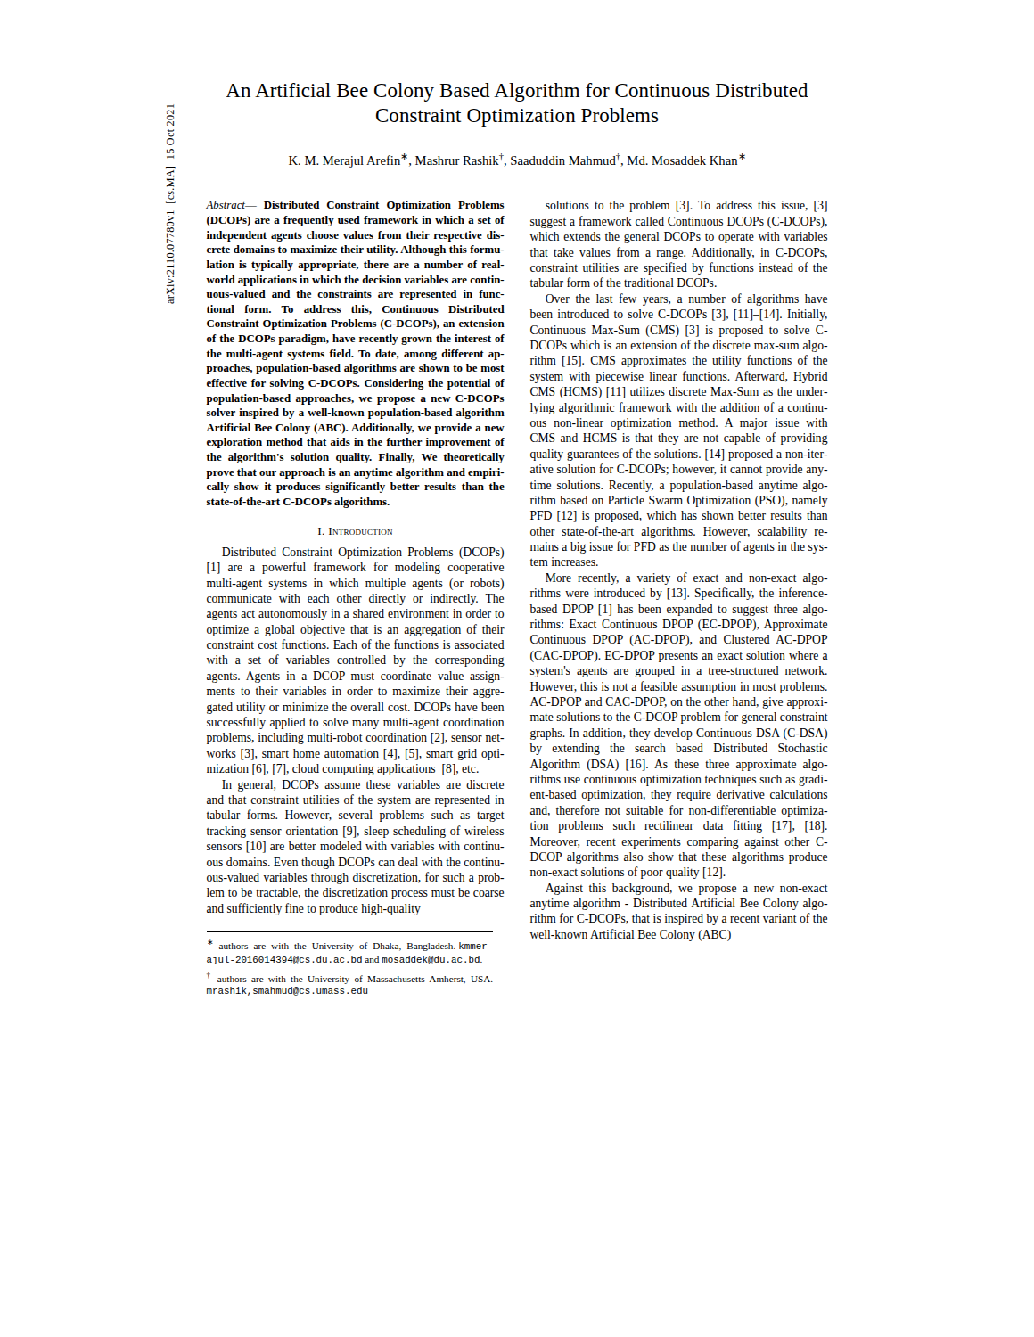arXiv:2110.07780v1 [cs.MA] 15 Oct 2021
An Artificial Bee Colony Based Algorithm for Continuous Distributed
Constraint Optimization Problems
K. M. Merajul Arefin∗, Mashrur Rashik†, Saaduddin Mahmud†, Md. Mosaddek Khan∗
Abstract— Distributed Constraint Optimization Problems (DCOPs) are a frequently used framework in which a set of independent agents choose values from their respective discrete domains to maximize their utility. Although this formulation is typically appropriate, there are a number of real-world applications in which the decision variables are continuous-valued and the constraints are represented in functional form. To address this, Continuous Distributed Constraint Optimization Problems (C-DCOPs), an extension of the DCOPs paradigm, have recently grown the interest of the multi-agent systems field. To date, among different approaches, population-based algorithms are shown to be most effective for solving C-DCOPs. Considering the potential of population-based approaches, we propose a new C-DCOPs solver inspired by a well-known population-based algorithm Artificial Bee Colony (ABC). Additionally, we provide a new exploration method that aids in the further improvement of the algorithm's solution quality. Finally, We theoretically prove that our approach is an anytime algorithm and empirically show it produces significantly better results than the state-of-the-art C-DCOPs algorithms.
I. Introduction
Distributed Constraint Optimization Problems (DCOPs) [1] are a powerful framework for modeling cooperative multi-agent systems in which multiple agents (or robots) communicate with each other directly or indirectly. The agents act autonomously in a shared environment in order to optimize a global objective that is an aggregation of their constraint cost functions. Each of the functions is associated with a set of variables controlled by the corresponding agents. Agents in a DCOP must coordinate value assignments to their variables in order to maximize their aggregated utility or minimize the overall cost. DCOPs have been successfully applied to solve many multi-agent coordination problems, including multi-robot coordination [2], sensor networks [3], smart home automation [4], [5], smart grid optimization [6], [7], cloud computing applications [8], etc.
In general, DCOPs assume these variables are discrete and that constraint utilities of the system are represented in tabular forms. However, several problems such as target tracking sensor orientation [9], sleep scheduling of wireless sensors [10] are better modeled with variables with continuous domains. Even though DCOPs can deal with the continuous-valued variables through discretization, for such a problem to be tractable, the discretization process must be coarse and sufficiently fine to produce high-quality
∗ authors are with the University of Dhaka, Bangladesh. kmmerajul-2016014394@cs.du.ac.bd and mosaddek@du.ac.bd.
† authors are with the University of Massachusetts Amherst, USA. mrashik,smahmud@cs.umass.edu
solutions to the problem [3]. To address this issue, [3] suggest a framework called Continuous DCOPs (C-DCOPs), which extends the general DCOPs to operate with variables that take values from a range. Additionally, in C-DCOPs, constraint utilities are specified by functions instead of the tabular form of the traditional DCOPs.
Over the last few years, a number of algorithms have been introduced to solve C-DCOPs [3], [11]–[14]. Initially, Continuous Max-Sum (CMS) [3] is proposed to solve C-DCOPs which is an extension of the discrete max-sum algorithm [15]. CMS approximates the utility functions of the system with piecewise linear functions. Afterward, Hybrid CMS (HCMS) [11] utilizes discrete Max-Sum as the underlying algorithmic framework with the addition of a continuous non-linear optimization method. A major issue with CMS and HCMS is that they are not capable of providing quality guarantees of the solutions. [14] proposed a non-iterative solution for C-DCOPs; however, it cannot provide anytime solutions. Recently, a population-based anytime algorithm based on Particle Swarm Optimization (PSO), namely PFD [12] is proposed, which has shown better results than other state-of-the-art algorithms. However, scalability remains a big issue for PFD as the number of agents in the system increases.
More recently, a variety of exact and non-exact algorithms were introduced by [13]. Specifically, the inference-based DPOP [1] has been expanded to suggest three algorithms: Exact Continuous DPOP (EC-DPOP), Approximate Continuous DPOP (AC-DPOP), and Clustered AC-DPOP (CAC-DPOP). EC-DPOP presents an exact solution where a system's agents are grouped in a tree-structured network. However, this is not a feasible assumption in most problems. AC-DPOP and CAC-DPOP, on the other hand, give approximate solutions to the C-DCOP problem for general constraint graphs. In addition, they develop Continuous DSA (C-DSA) by extending the search based Distributed Stochastic Algorithm (DSA) [16]. As these three approximate algorithms use continuous optimization techniques such as gradient-based optimization, they require derivative calculations and, therefore not suitable for non-differentiable optimization problems such rectilinear data fitting [17], [18]. Moreover, recent experiments comparing against other C-DCOP algorithms also show that these algorithms produce non-exact solutions of poor quality [12].
Against this background, we propose a new non-exact anytime algorithm - Distributed Artificial Bee Colony algorithm for C-DCOPs, that is inspired by a recent variant of the well-known Artificial Bee Colony (ABC)